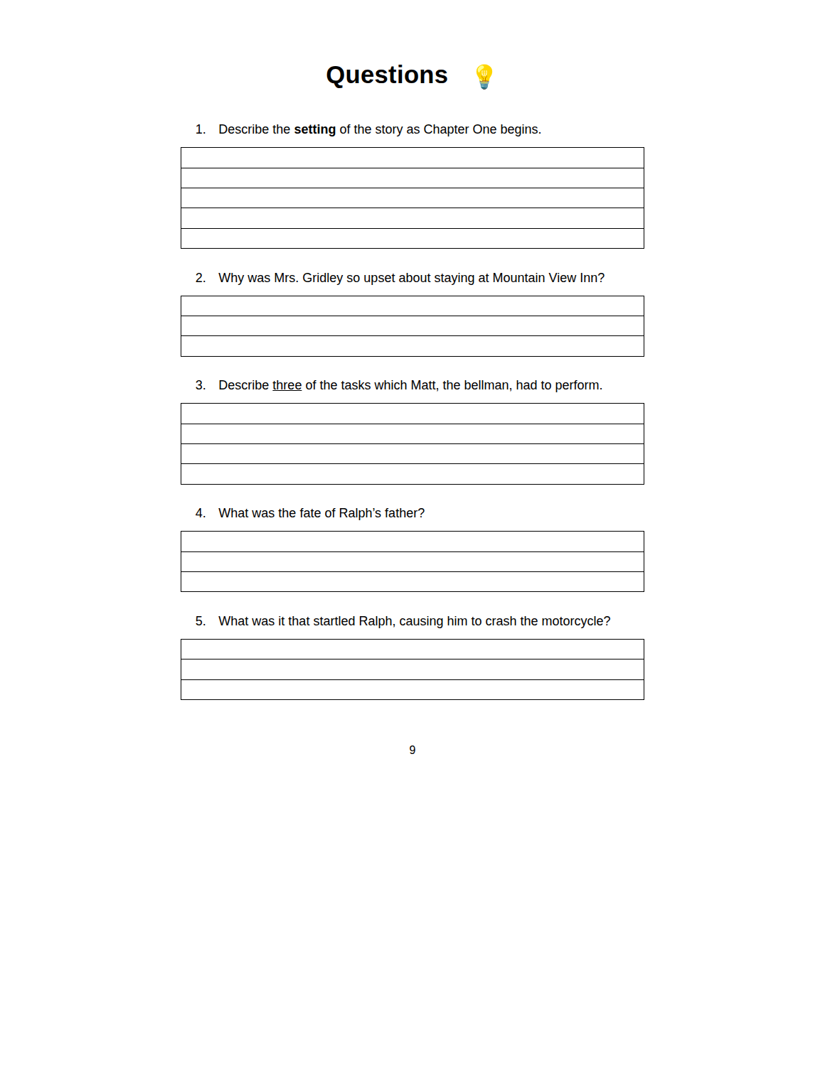Questions 💡
Describe the setting of the story as Chapter One begins.
Why was Mrs. Gridley so upset about staying at Mountain View Inn?
Describe three of the tasks which Matt, the bellman, had to perform.
What was the fate of Ralph’s father?
What was it that startled Ralph, causing him to crash the motorcycle?
9